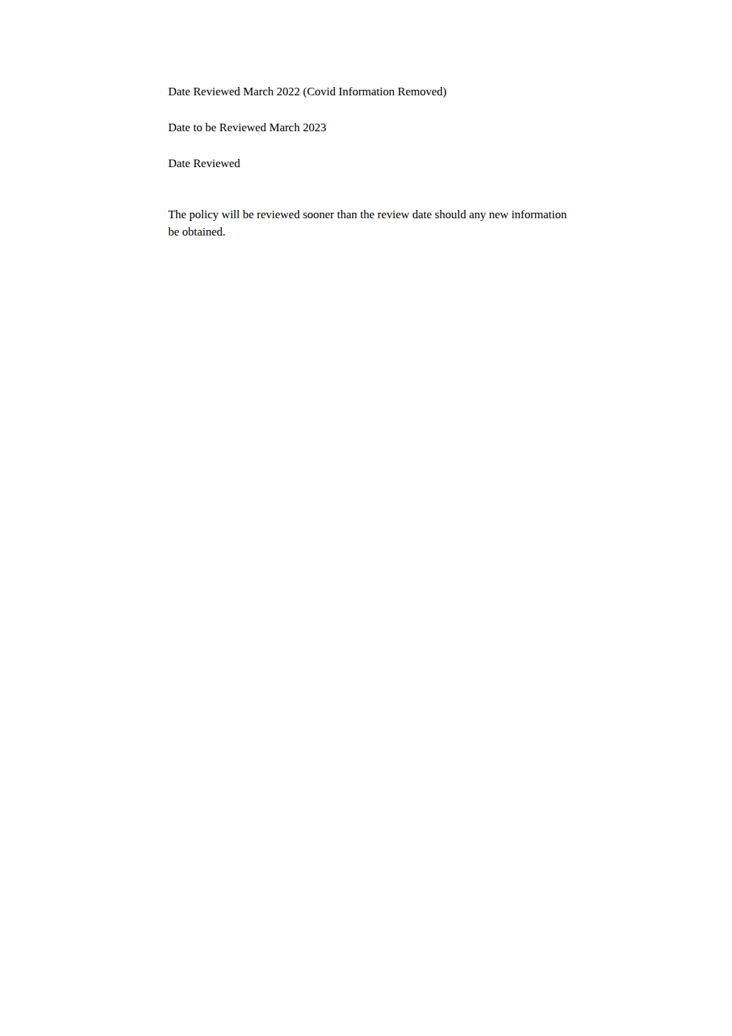Date Reviewed March 2022 (Covid Information Removed)
Date to be Reviewed March 2023
Date Reviewed
The policy will be reviewed sooner than the review date should any new information be obtained.